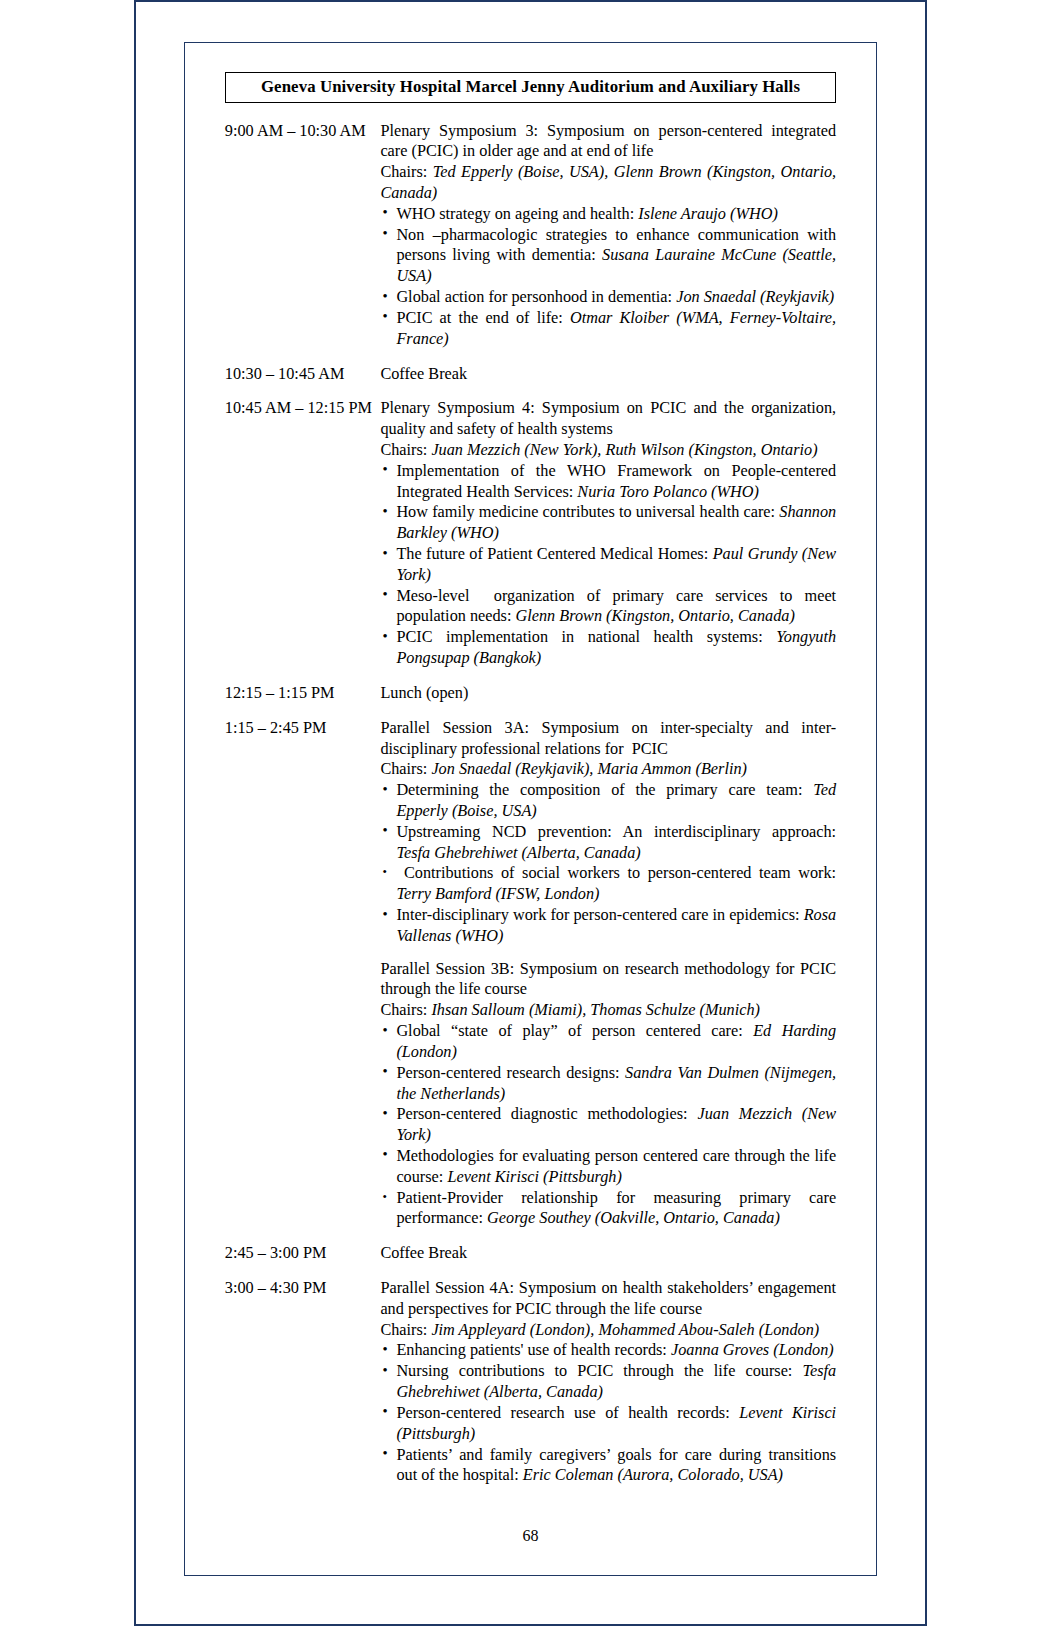Geneva University Hospital Marcel Jenny Auditorium and Auxiliary Halls
| 9:00 AM – 10:30 AM | Plenary Symposium 3: Symposium on person-centered integrated care (PCIC) in older age and at end of life Chairs: Ted Epperly (Boise, USA), Glenn Brown (Kingston, Ontario, Canada) WHO strategy on ageing and health: Islene Araujo (WHO) Non –pharmacologic strategies to enhance communication with persons living with dementia: Susana Lauraine McCune (Seattle, USA) Global action for personhood in dementia: Jon Snaedal (Reykjavik) PCIC at the end of life: Otmar Kloiber (WMA, Ferney-Voltaire, France) |
| 10:30 – 10:45 AM | Coffee Break |
| 10:45 AM – 12:15 PM | Plenary Symposium 4: Symposium on PCIC and the organization, quality and safety of health systems Chairs: Juan Mezzich (New York), Ruth Wilson (Kingston, Ontario) Implementation of the WHO Framework on People-centered Integrated Health Services: Nuria Toro Polanco (WHO) How family medicine contributes to universal health care: Shannon Barkley (WHO) The future of Patient Centered Medical Homes: Paul Grundy (New York) Meso-level organization of primary care services to meet population needs: Glenn Brown (Kingston, Ontario, Canada) PCIC implementation in national health systems: Yongyuth Pongsupap (Bangkok) |
| 12:15 – 1:15 PM | Lunch (open) |
| 1:15 – 2:45 PM | Parallel Session 3A: Symposium on inter-specialty and inter-disciplinary professional relations for PCIC Chairs: Jon Snaedal (Reykjavik), Maria Ammon (Berlin) Determining the composition of the primary care team: Ted Epperly (Boise, USA) Upstreaming NCD prevention: An interdisciplinary approach: Tesfa Ghebrehiwet (Alberta, Canada) Contributions of social workers to person-centered team work: Terry Bamford (IFSW, London) Inter-disciplinary work for person-centered care in epidemics: Rosa Vallenas (WHO) Parallel Session 3B: Symposium on research methodology for PCIC through the life course Chairs: Ihsan Salloum (Miami), Thomas Schulze (Munich) Global “state of play” of person centered care: Ed Harding (London) Person-centered research designs: Sandra Van Dulmen (Nijmegen, the Netherlands) Person-centered diagnostic methodologies: Juan Mezzich (New York) Methodologies for evaluating person centered care through the life course: Levent Kirisci (Pittsburgh) Patient-Provider relationship for measuring primary care performance: George Southey (Oakville, Ontario, Canada) |
| 2:45 – 3:00 PM | Coffee Break |
| 3:00 – 4:30 PM | Parallel Session 4A: Symposium on health stakeholders’ engagement and perspectives for PCIC through the life course Chairs: Jim Appleyard (London), Mohammed Abou-Saleh (London) Enhancing patients' use of health records: Joanna Groves (London) Nursing contributions to PCIC through the life course: Tesfa Ghebrehiwet (Alberta, Canada) Person-centered research use of health records: Levent Kirisci (Pittsburgh) Patients’ and family caregivers’ goals for care during transitions out of the hospital: Eric Coleman (Aurora, Colorado, USA) |
68